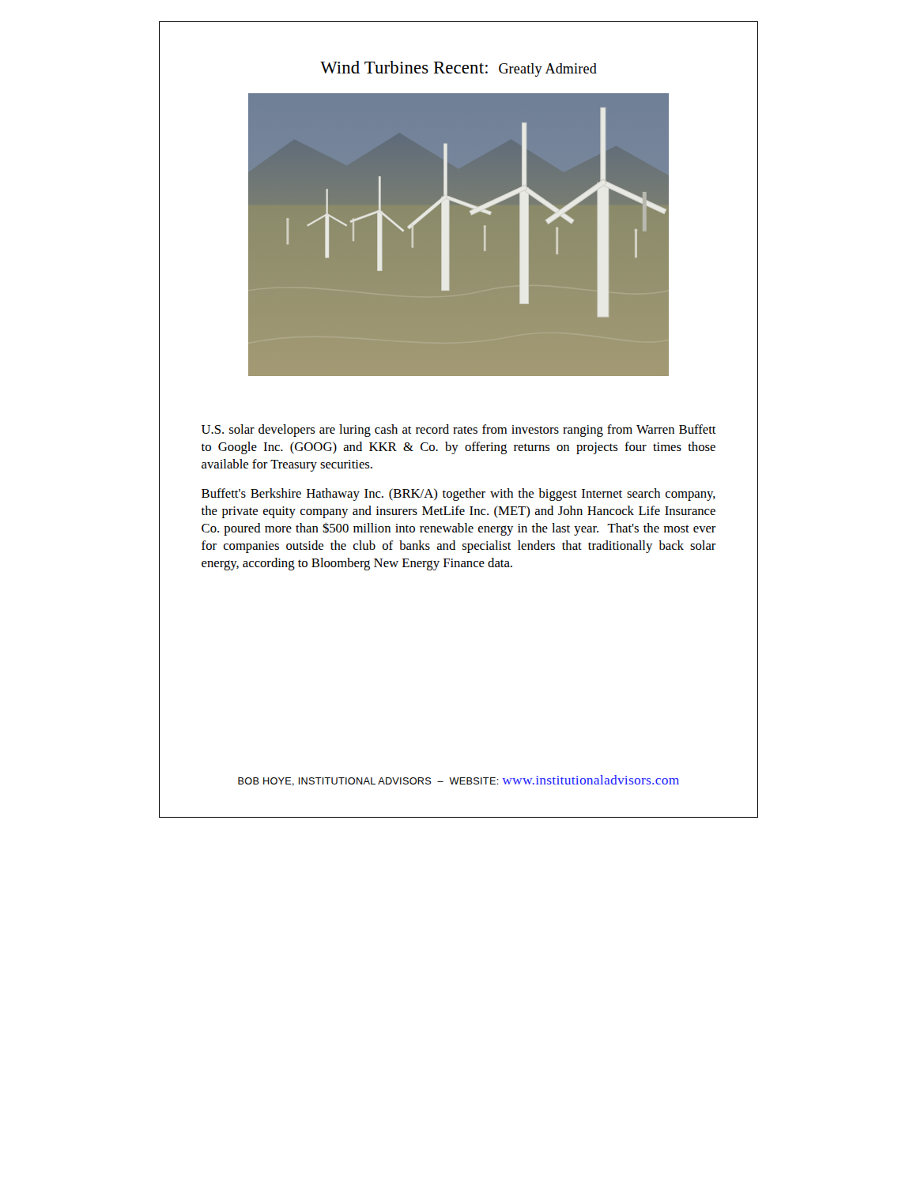Wind Turbines Recent: Greatly Admired
U.S. solar developers are luring cash at record rates from investors ranging from Warren Buffett to Google Inc. (GOOG) and KKR & Co. by offering returns on projects four times those available for Treasury securities.
Buffett's Berkshire Hathaway Inc. (BRK/A) together with the biggest Internet search company, the private equity company and insurers MetLife Inc. (MET) and John Hancock Life Insurance Co. poured more than $500 million into renewable energy in the last year. That's the most ever for companies outside the club of banks and specialist lenders that traditionally back solar energy, according to Bloomberg New Energy Finance data.
BOB HOYE, INSTITUTIONAL ADVISORS – WEBSITE: www.institutionaladvisors.com